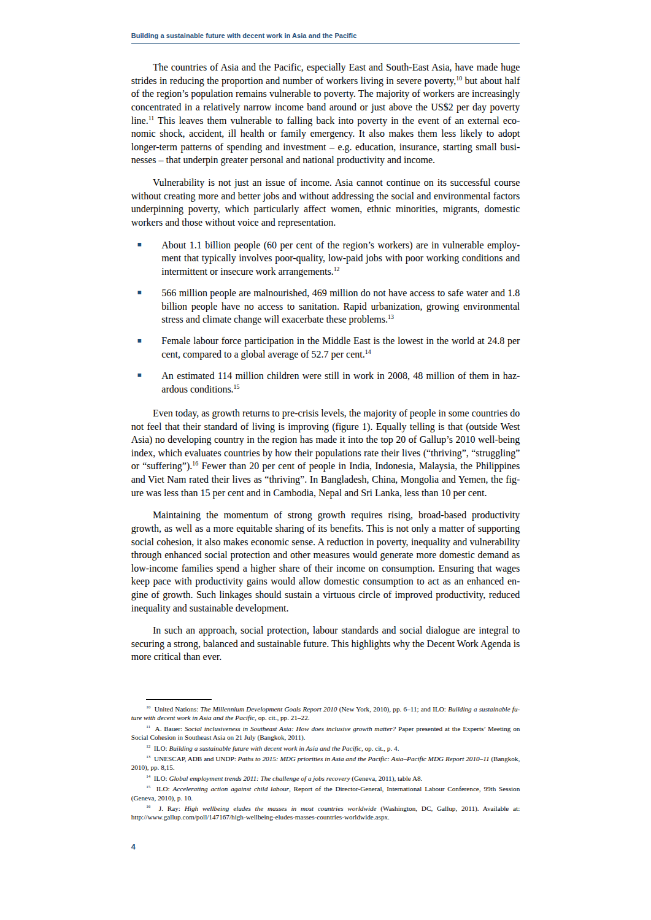Building a sustainable future with decent work in Asia and the Pacific
The countries of Asia and the Pacific, especially East and South-East Asia, have made huge strides in reducing the proportion and number of workers living in severe poverty,10 but about half of the region’s population remains vulnerable to poverty. The majority of workers are increasingly concentrated in a relatively narrow income band around or just above the US$2 per day poverty line.11 This leaves them vulnerable to falling back into poverty in the event of an external economic shock, accident, ill health or family emergency. It also makes them less likely to adopt longer-term patterns of spending and investment – e.g. education, insurance, starting small businesses – that underpin greater personal and national productivity and income.
Vulnerability is not just an issue of income. Asia cannot continue on its successful course without creating more and better jobs and without addressing the social and environmental factors underpinning poverty, which particularly affect women, ethnic minorities, migrants, domestic workers and those without voice and representation.
About 1.1 billion people (60 per cent of the region’s workers) are in vulnerable employment that typically involves poor-quality, low-paid jobs with poor working conditions and intermittent or insecure work arrangements.12
566 million people are malnourished, 469 million do not have access to safe water and 1.8 billion people have no access to sanitation. Rapid urbanization, growing environmental stress and climate change will exacerbate these problems.13
Female labour force participation in the Middle East is the lowest in the world at 24.8 per cent, compared to a global average of 52.7 per cent.14
An estimated 114 million children were still in work in 2008, 48 million of them in hazardous conditions.15
Even today, as growth returns to pre-crisis levels, the majority of people in some countries do not feel that their standard of living is improving (figure 1). Equally telling is that (outside West Asia) no developing country in the region has made it into the top 20 of Gallup’s 2010 well-being index, which evaluates countries by how their populations rate their lives (“thriving”, “struggling” or “suffering”).16 Fewer than 20 per cent of people in India, Indonesia, Malaysia, the Philippines and Viet Nam rated their lives as “thriving”. In Bangladesh, China, Mongolia and Yemen, the figure was less than 15 per cent and in Cambodia, Nepal and Sri Lanka, less than 10 per cent.
Maintaining the momentum of strong growth requires rising, broad-based productivity growth, as well as a more equitable sharing of its benefits. This is not only a matter of supporting social cohesion, it also makes economic sense. A reduction in poverty, inequality and vulnerability through enhanced social protection and other measures would generate more domestic demand as low-income families spend a higher share of their income on consumption. Ensuring that wages keep pace with productivity gains would allow domestic consumption to act as an enhanced engine of growth. Such linkages should sustain a virtuous circle of improved productivity, reduced inequality and sustainable development.
In such an approach, social protection, labour standards and social dialogue are integral to securing a strong, balanced and sustainable future. This highlights why the Decent Work Agenda is more critical than ever.
10 United Nations: The Millennium Development Goals Report 2010 (New York, 2010), pp. 6–11; and ILO: Building a sustainable future with decent work in Asia and the Pacific, op. cit., pp. 21–22.
11 A. Bauer: Social inclusiveness in Southeast Asia: How does inclusive growth matter? Paper presented at the Experts’ Meeting on Social Cohesion in Southeast Asia on 21 July (Bangkok, 2011).
12 ILO: Building a sustainable future with decent work in Asia and the Pacific, op. cit., p. 4.
13 UNESCAP, ADB and UNDP: Paths to 2015: MDG priorities in Asia and the Pacific: Asia–Pacific MDG Report 2010–11 (Bangkok, 2010), pp. 8,15.
14 ILO: Global employment trends 2011: The challenge of a jobs recovery (Geneva, 2011), table A8.
15 ILO: Accelerating action against child labour, Report of the Director-General, International Labour Conference, 99th Session (Geneva, 2010), p. 10.
16 J. Ray: High wellbeing eludes the masses in most countries worldwide (Washington, DC, Gallup, 2011). Available at: http://www.gallup.com/poll/147167/high-wellbeing-eludes-masses-countries-worldwide.aspx.
4